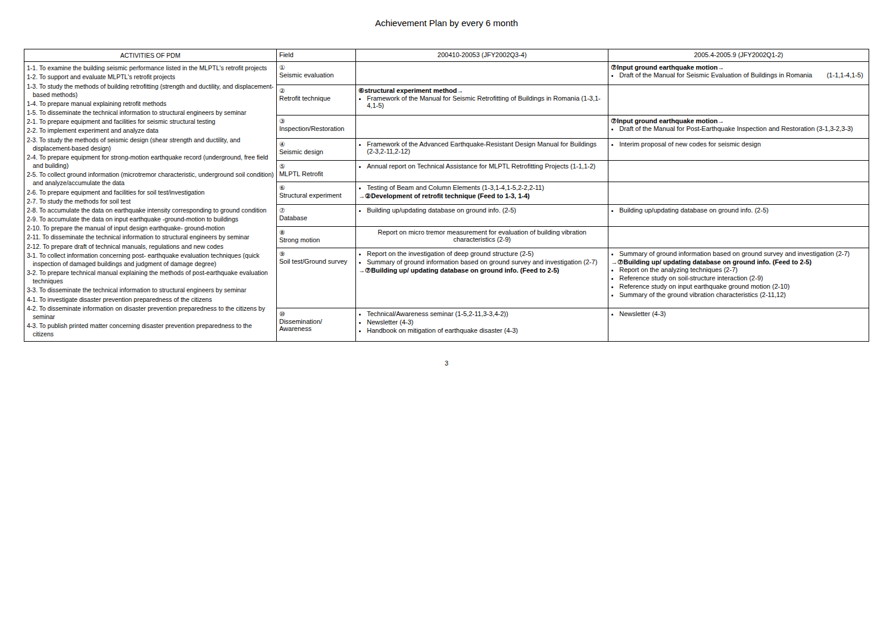Achievement Plan by every 6 month
| ACTIVITIES OF PDM | Field | 200410-20053 (JFY2002Q3-4) | 2005.4-2005.9 (JFY2002Q1-2) |
| --- | --- | --- | --- |
| 1-1. To examine the building seismic performance listed in the MLPTL's retrofit projects 1-2. To support and evaluate MLPTL's retrofit projects 1-3. To study the methods of building retrofitting (strength and ductility, and displacement-based methods) 1-4. To prepare manual explaining retrofit methods 1-5. To disseminate the technical information to structural engineers by seminar 2-1. To prepare equipment and facilities for seismic structural testing 2-2. To implement experiment and analyze data 2-3. To study the methods of seismic design (shear strength and ductility, and displacement-based design) 2-4. To prepare equipment for strong-motion earthquake record (underground, free field and building) 2-5. To collect ground information (microtremor characteristic, underground soil condition) and analyze/accumulate the data 2-6. To prepare equipment and facilities for soil test/investigation 2-7. To study the methods for soil test 2-8. To accumulate the data on earthquake intensity corresponding to ground condition 2-9. To accumulate the data on input earthquake -ground-motion to buildings 2-10. To prepare the manual of input design earthquake- ground-motion 2-11. To disseminate the technical information to structural engineers by seminar 2-12. To prepare draft of technical manuals, regulations and new codes 3-1. To collect information concerning post- earthquake evaluation techniques (quick inspection of damaged buildings and judgment of damage degree) 3-2. To prepare technical manual explaining the methods of post-earthquake evaluation techniques 3-3. To disseminate the technical information to structural engineers by seminar 4-1. To investigate disaster prevention preparedness of the citizens 4-2. To disseminate information on disaster prevention preparedness to the citizens by seminar 4-3. To publish printed matter concerning disaster prevention preparedness to the citizens | ① Seismic evaluation | | ⑦ Input ground earthquake motion→ Draft of the Manual for Seismic Evaluation of Buildings in Romania (1-1,1-4,1-5) |
| ② Retrofit technique | ⑥ structural experiment method→ Framework of the Manual for Seismic Retrofitting of Buildings in Romania (1-3,1-4,1-5) | |
| ③ Inspection/Restoration | | ⑦ Input ground earthquake motion→ Draft of the Manual for Post-Earthquake Inspection and Restoration (3-1,3-2,3-3) |
| ④ Seismic design | Framework of the Advanced Earthquake-Resistant Design Manual for Buildings (2-3,2-11,2-12) | Interim proposal of new codes for seismic design |
| ⑤ MLPTL Retrofit | Annual report on Technical Assistance for MLPTL Retrofitting Projects (1-1,1-2) | |
| ⑥ Structural experiment | Testing of Beam and Column Elements (1-3,1-4,1-5,2-2,2-11) → ② Development of retrofit technique (Feed to 1-3, 1-4) | |
| ⑦ Database | Building up/updating database on ground info. (2-5) | Building up/updating database on ground info. (2-5) |
| ⑧ Strong motion | Report on micro tremor measurement for evaluation of building vibration characteristics (2-9) | |
| ⑨ Soil test/Ground survey | Report on the investigation of deep ground structure (2-5) Summary of ground information based on ground survey and investigation (2-7) → ⑦ Building up/ updating database on ground info. (Feed to 2-5) | Summary of ground information based on ground survey and investigation (2-7) → ⑦ Building up/ updating database on ground info. (Feed to 2-5) Report on the analyzing techniques (2-7) Reference study on soil-structure interaction (2-9) Reference study on input earthquake ground motion (2-10) Summary of the ground vibration characteristics (2-11,12) |
| ⑩ Dissemination/ Awareness | Technical/Awareness seminar (1-5,2-11,3-3,4-2)) Newsletter (4-3) Handbook on mitigation of earthquake disaster (4-3) | Newsletter (4-3) |
3